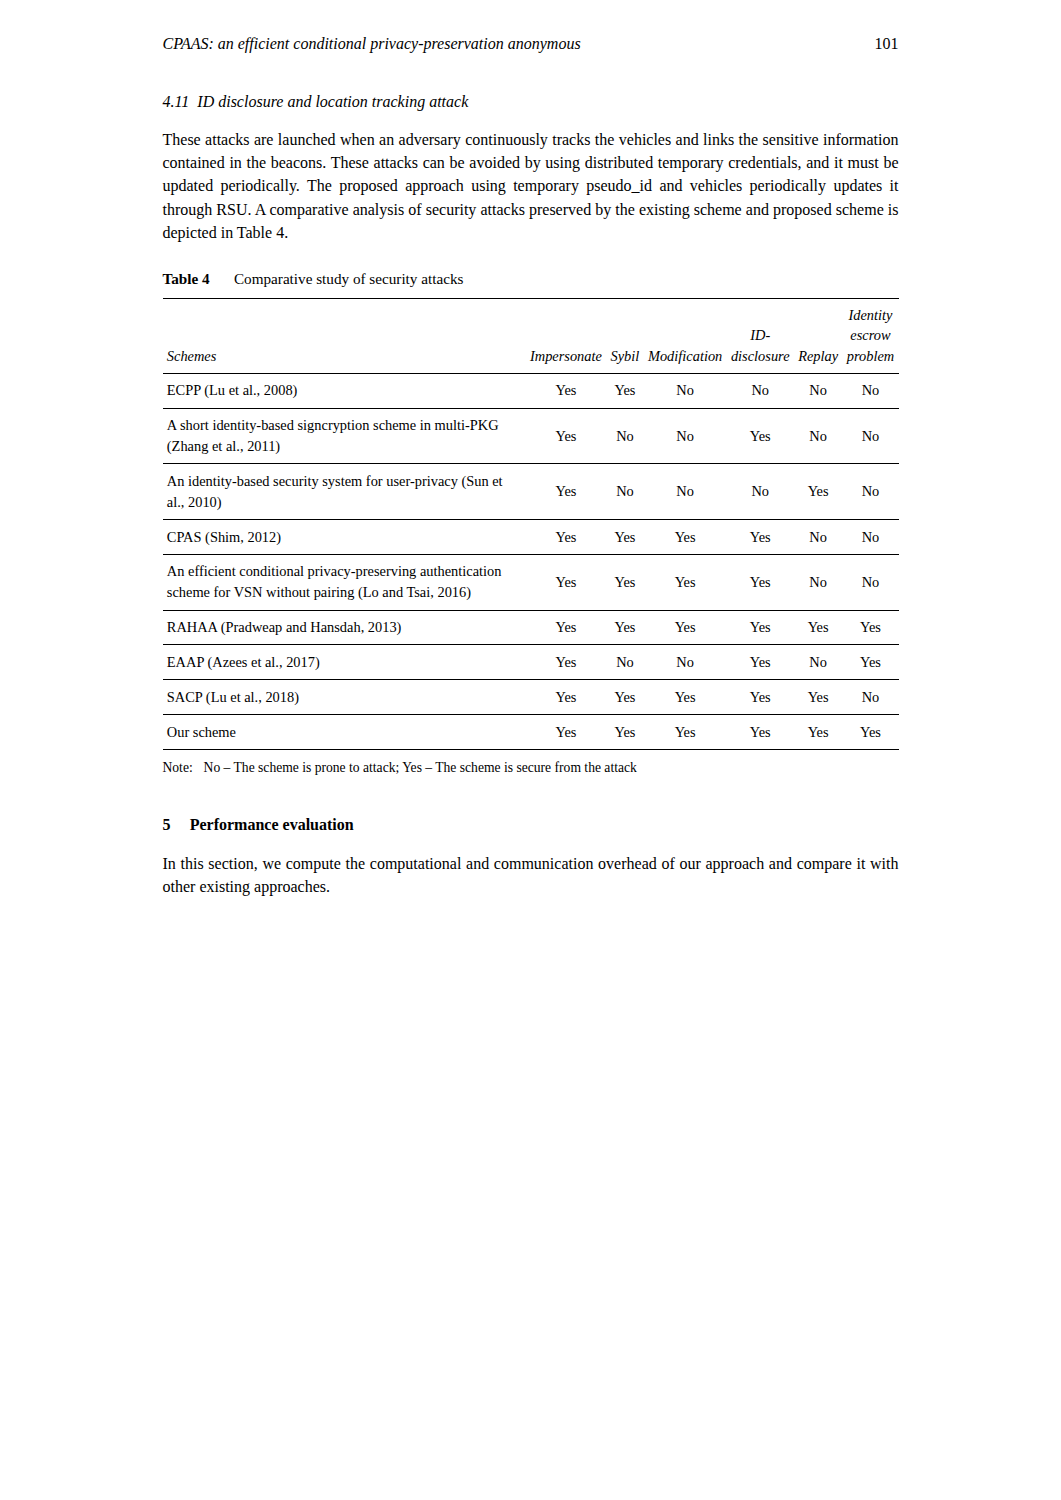CPAAS: an efficient conditional privacy-preservation anonymous 101
4.11 ID disclosure and location tracking attack
These attacks are launched when an adversary continuously tracks the vehicles and links the sensitive information contained in the beacons. These attacks can be avoided by using distributed temporary credentials, and it must be updated periodically. The proposed approach using temporary pseudo_id and vehicles periodically updates it through RSU. A comparative analysis of security attacks preserved by the existing scheme and proposed scheme is depicted in Table 4.
Table 4 Comparative study of security attacks
| Schemes | Impersonate | Sybil | Modification | ID- disclosure | Replay | Identity escrow problem |
| --- | --- | --- | --- | --- | --- | --- |
| ECPP (Lu et al., 2008) | Yes | Yes | No | No | No | No |
| A short identity-based signcryption scheme in multi-PKG (Zhang et al., 2011) | Yes | No | No | Yes | No | No |
| An identity-based security system for user-privacy (Sun et al., 2010) | Yes | No | No | No | Yes | No |
| CPAS (Shim, 2012) | Yes | Yes | Yes | Yes | No | No |
| An efficient conditional privacy-preserving authentication scheme for VSN without pairing (Lo and Tsai, 2016) | Yes | Yes | Yes | Yes | No | No |
| RAHAA (Pradweap and Hansdah, 2013) | Yes | Yes | Yes | Yes | Yes | Yes |
| EAAP (Azees et al., 2017) | Yes | No | No | Yes | No | Yes |
| SACP (Lu et al., 2018) | Yes | Yes | Yes | Yes | Yes | No |
| Our scheme | Yes | Yes | Yes | Yes | Yes | Yes |
Note: No – The scheme is prone to attack; Yes – The scheme is secure from the attack
5 Performance evaluation
In this section, we compute the computational and communication overhead of our approach and compare it with other existing approaches.